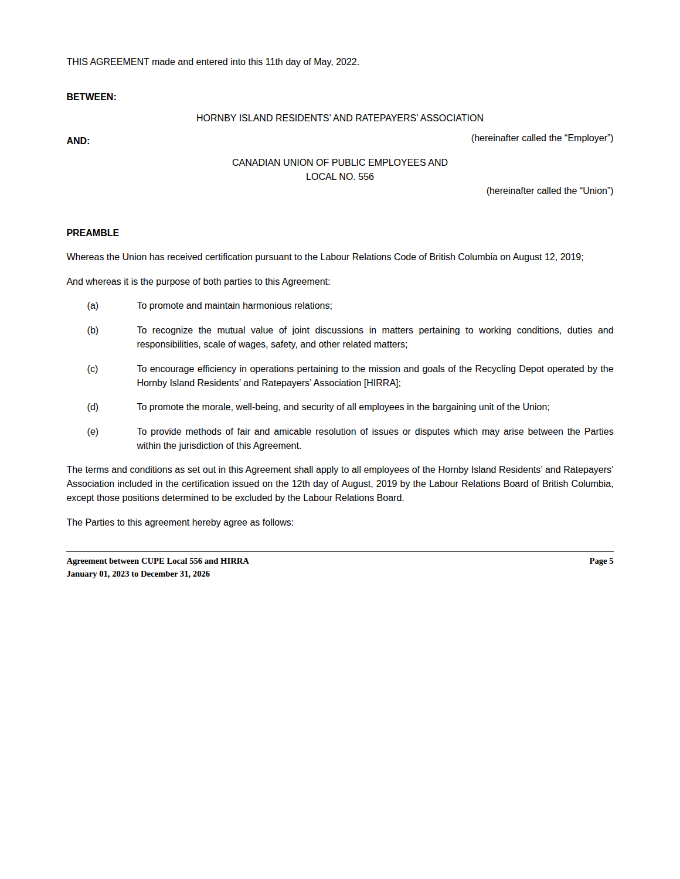THIS AGREEMENT made and entered into this 11th day of May, 2022.
BETWEEN:
HORNBY ISLAND RESIDENTS’ AND RATEPAYERS’ ASSOCIATION
(hereinafter called the “Employer”)
AND:
CANADIAN UNION OF PUBLIC EMPLOYEES AND
LOCAL NO. 556
(hereinafter called the “Union”)
PREAMBLE
Whereas the Union has received certification pursuant to the Labour Relations Code of British Columbia on August 12, 2019;
And whereas it is the purpose of both parties to this Agreement:
(a) To promote and maintain harmonious relations;
(b) To recognize the mutual value of joint discussions in matters pertaining to working conditions, duties and responsibilities, scale of wages, safety, and other related matters;
(c) To encourage efficiency in operations pertaining to the mission and goals of the Recycling Depot operated by the Hornby Island Residents’ and Ratepayers’ Association [HIRRA];
(d) To promote the morale, well-being, and security of all employees in the bargaining unit of the Union;
(e) To provide methods of fair and amicable resolution of issues or disputes which may arise between the Parties within the jurisdiction of this Agreement.
The terms and conditions as set out in this Agreement shall apply to all employees of the Hornby Island Residents’ and Ratepayers’ Association included in the certification issued on the 12th day of August, 2019 by the Labour Relations Board of British Columbia, except those positions determined to be excluded by the Labour Relations Board.
The Parties to this agreement hereby agree as follows:
Agreement between CUPE Local 556 and HIRRA
January 01, 2023 to December 31, 2026
Page 5